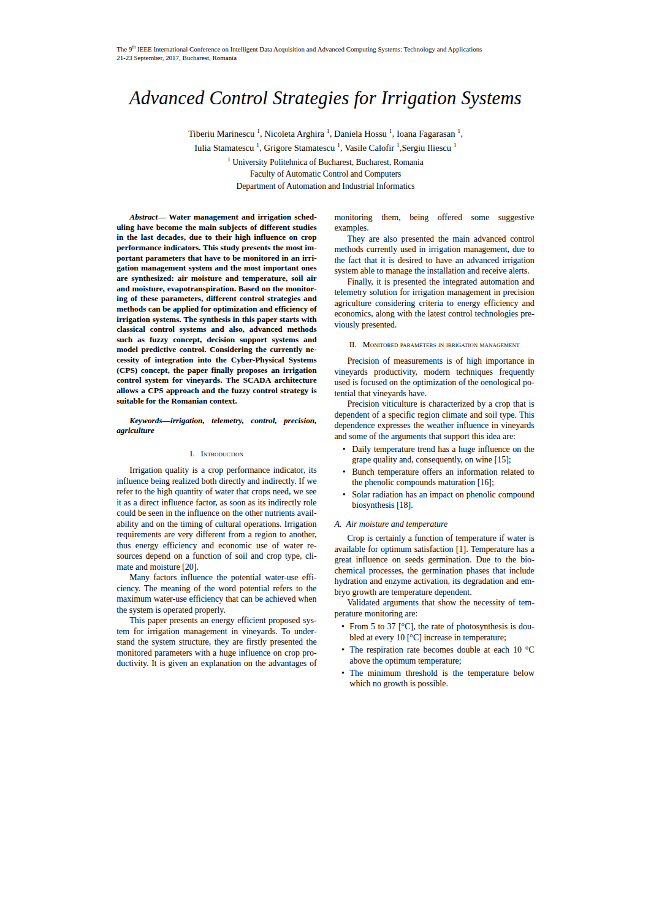The 9th IEEE International Conference on Intelligent Data Acquisition and Advanced Computing Systems: Technology and Applications
21-23 September, 2017, Bucharest, Romania
Advanced Control Strategies for Irrigation Systems
Tiberiu Marinescu 1, Nicoleta Arghira 1, Daniela Hossu 1, Ioana Fagarasan 1,
Iulia Stamatescu 1, Grigore Stamatescu 1, Vasile Calofir 1,Sergiu Iliescu 1
1 University Politehnica of Bucharest, Bucharest, Romania
Faculty of Automatic Control and Computers
Department of Automation and Industrial Informatics
Abstract— Water management and irrigation scheduling have become the main subjects of different studies in the last decades, due to their high influence on crop performance indicators. This study presents the most important parameters that have to be monitored in an irrigation management system and the most important ones are synthesized: air moisture and temperature, soil air and moisture, evapotranspiration. Based on the monitoring of these parameters, different control strategies and methods can be applied for optimization and efficiency of irrigation systems. The synthesis in this paper starts with classical control systems and also, advanced methods such as fuzzy concept, decision support systems and model predictive control. Considering the currently necessity of integration into the Cyber-Physical Systems (CPS) concept, the paper finally proposes an irrigation control system for vineyards. The SCADA architecture allows a CPS approach and the fuzzy control strategy is suitable for the Romanian context.
Keywords—irrigation, telemetry, control, precision, agriculture
I. Introduction
Irrigation quality is a crop performance indicator, its influence being realized both directly and indirectly. If we refer to the high quantity of water that crops need, we see it as a direct influence factor, as soon as its indirectly role could be seen in the influence on the other nutrients availability and on the timing of cultural operations. Irrigation requirements are very different from a region to another, thus energy efficiency and economic use of water resources depend on a function of soil and crop type, climate and moisture [20].
Many factors influence the potential water-use efficiency. The meaning of the word potential refers to the maximum water-use efficiency that can be achieved when the system is operated properly.
This paper presents an energy efficient proposed system for irrigation management in vineyards. To understand the system structure, they are firstly presented the monitored parameters with a huge influence on crop productivity. It is given an explanation on the advantages of monitoring them, being offered some suggestive examples.
They are also presented the main advanced control methods currently used in irrigation management, due to the fact that it is desired to have an advanced irrigation system able to manage the installation and receive alerts.
Finally, it is presented the integrated automation and telemetry solution for irrigation management in precision agriculture considering criteria to energy efficiency and economics, along with the latest control technologies previously presented.
II. Monitored parameters in irrigation management
Precision of measurements is of high importance in vineyards productivity, modern techniques frequently used is focused on the optimization of the oenological potential that vineyards have.
Precision viticulture is characterized by a crop that is dependent of a specific region climate and soil type. This dependence expresses the weather influence in vineyards and some of the arguments that support this idea are:
Daily temperature trend has a huge influence on the grape quality and, consequently, on wine [15];
Bunch temperature offers an information related to the phenolic compounds maturation [16];
Solar radiation has an impact on phenolic compound biosynthesis [18].
A. Air moisture and temperature
Crop is certainly a function of temperature if water is available for optimum satisfaction [1]. Temperature has a great influence on seeds germination. Due to the biochemical processes, the germination phases that include hydration and enzyme activation, its degradation and embryo growth are temperature dependent.
Validated arguments that show the necessity of temperature monitoring are:
From 5 to 37 [°C], the rate of photosynthesis is doubled at every 10 [°C] increase in temperature;
The respiration rate becomes double at each 10 °C above the optimum temperature;
The minimum threshold is the temperature below which no growth is possible.